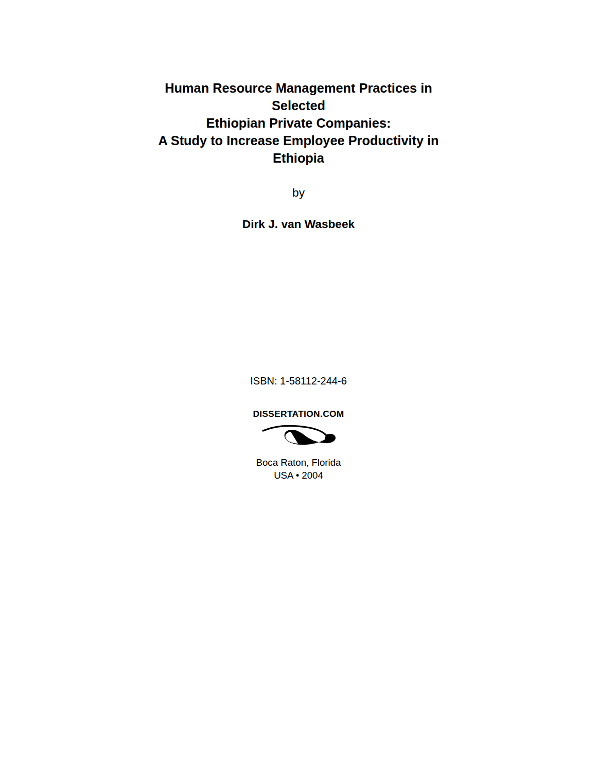Human Resource Management Practices in Selected
Ethiopian Private Companies:
A Study to Increase Employee Productivity in Ethiopia
by
Dirk J. van Wasbeek
ISBN: 1-58112-244-6
DISSERTATION.COM
Dissertation.com logo
Boca Raton, Florida
USA • 2004